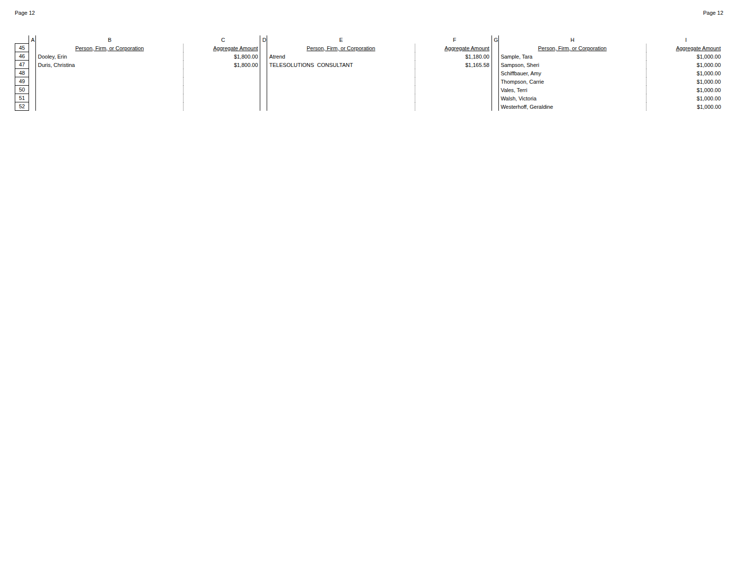Page 12 Page 12
| | A | B | | C | D | E | | F | G | H | | I |
| 45 | | Person, Firm, or Corporation | | Aggregate Amount | | Person, Firm, or Corporation | | Aggregate Amount | | Person, Firm, or Corporation | | Aggregate Amount |
| 46 | | Dooley, Erin | | $1,800.00 | | Atrend | | $1,180.00 | | Sample, Tara | | $1,000.00 |
| 47 | | Duris, Christina | | $1,800.00 | | TELESOLUTIONS CONSULTANT | | $1,165.58 | | Sampson, Sheri | | $1,000.00 |
| 48 | | | | | | | | | | Schiffbauer, Amy | | $1,000.00 |
| 49 | | | | | | | | | | Thompson, Carrie | | $1,000.00 |
| 50 | | | | | | | | | | Vales, Terri | | $1,000.00 |
| 51 | | | | | | | | | | Walsh, Victoria | | $1,000.00 |
| 52 | | | | | | | | | | Westerhoff, Geraldine | | $1,000.00 |